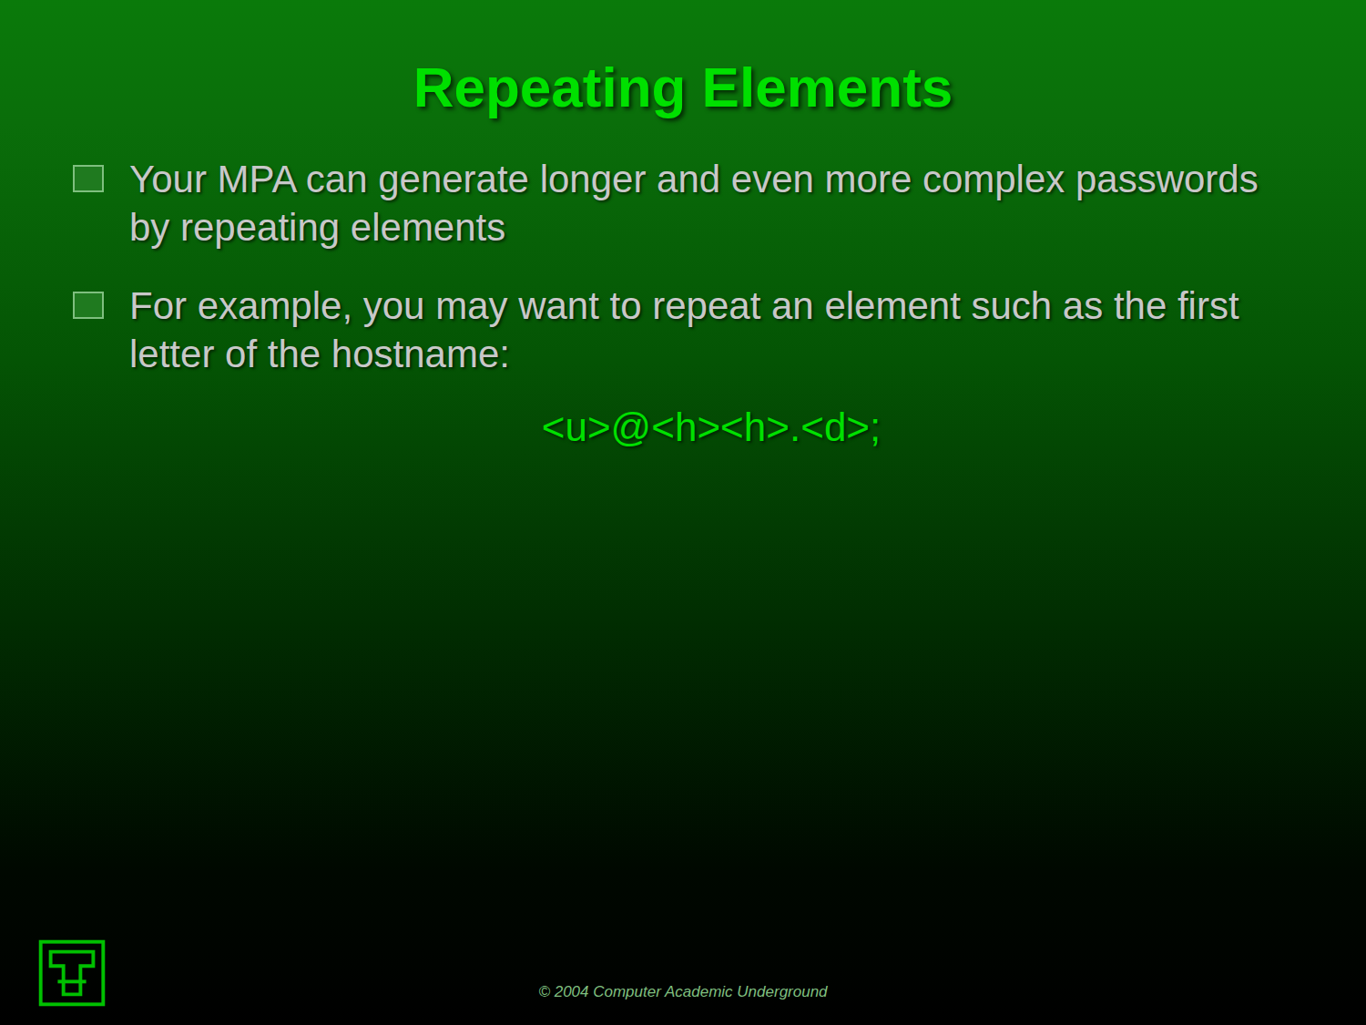Repeating Elements
Your MPA can generate longer and even more complex passwords by repeating elements
For example, you may want to repeat an element such as the first letter of the hostname: <u>@<h><h>.<d>;
© 2004 Computer Academic Underground